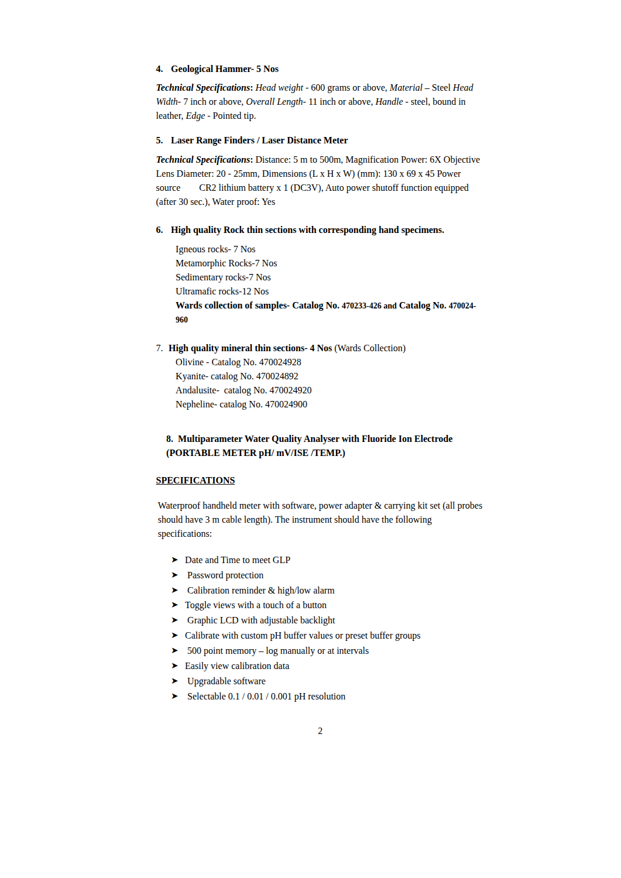4. Geological Hammer- 5 Nos
Technical Specifications: Head weight - 600 grams or above, Material – Steel Head Width- 7 inch or above, Overall Length- 11 inch or above, Handle - steel, bound in leather, Edge - Pointed tip.
5. Laser Range Finders / Laser Distance Meter
Technical Specifications: Distance: 5 m to 500m, Magnification Power: 6X Objective Lens Diameter: 20 - 25mm, Dimensions (L x H x W) (mm): 130 x 69 x 45 Power source CR2 lithium battery x 1 (DC3V), Auto power shutoff function equipped (after 30 sec.), Water proof: Yes
6. High quality Rock thin sections with corresponding hand specimens.
Igneous rocks- 7 Nos
Metamorphic Rocks-7 Nos
Sedimentary rocks-7 Nos
Ultramafic rocks-12 Nos
Wards collection of samples- Catalog No. 470233-426 and Catalog No. 470024-960
7. High quality mineral thin sections- 4 Nos (Wards Collection)
Olivine - Catalog No. 470024928
Kyanite- catalog No. 470024892
Andalusite- catalog No. 470024920
Nepheline- catalog No. 470024900
8. Multiparameter Water Quality Analyser with Fluoride Ion Electrode (PORTABLE METER pH/ mV/ISE /TEMP.)
SPECIFICATIONS
Waterproof handheld meter with software, power adapter & carrying kit set (all probes should have 3 m cable length). The instrument should have the following specifications:
Date and Time to meet GLP
Password protection
Calibration reminder & high/low alarm
Toggle views with a touch of a button
Graphic LCD with adjustable backlight
Calibrate with custom pH buffer values or preset buffer groups
500 point memory – log manually or at intervals
Easily view calibration data
Upgradable software
Selectable 0.1 / 0.01 / 0.001 pH resolution
2